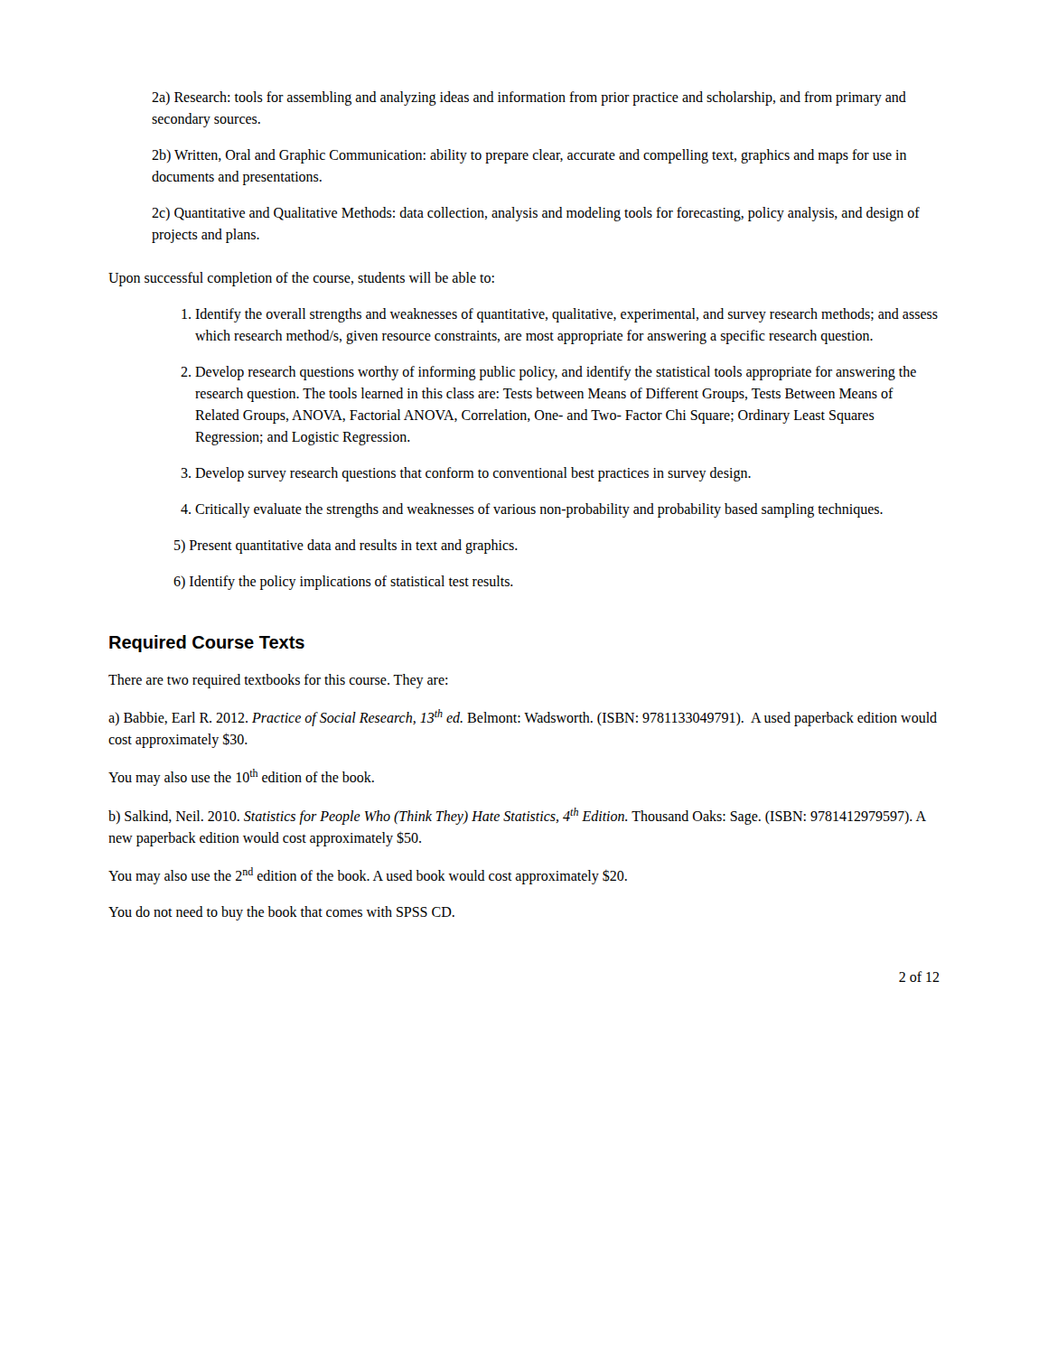2a) Research: tools for assembling and analyzing ideas and information from prior practice and scholarship, and from primary and secondary sources.
2b) Written, Oral and Graphic Communication: ability to prepare clear, accurate and compelling text, graphics and maps for use in documents and presentations.
2c) Quantitative and Qualitative Methods: data collection, analysis and modeling tools for forecasting, policy analysis, and design of projects and plans.
Upon successful completion of the course, students will be able to:
Identify the overall strengths and weaknesses of quantitative, qualitative, experimental, and survey research methods; and assess which research method/s, given resource constraints, are most appropriate for answering a specific research question.
Develop research questions worthy of informing public policy, and identify the statistical tools appropriate for answering the research question. The tools learned in this class are: Tests between Means of Different Groups, Tests Between Means of Related Groups, ANOVA, Factorial ANOVA, Correlation, One- and Two- Factor Chi Square; Ordinary Least Squares Regression; and Logistic Regression.
Develop survey research questions that conform to conventional best practices in survey design.
Critically evaluate the strengths and weaknesses of various non-probability and probability based sampling techniques.
5) Present quantitative data and results in text and graphics.
6) Identify the policy implications of statistical test results.
Required Course Texts
There are two required textbooks for this course. They are:
a) Babbie, Earl R. 2012. Practice of Social Research, 13th ed. Belmont: Wadsworth. (ISBN: 9781133049791). A used paperback edition would cost approximately $30.
You may also use the 10th edition of the book.
b) Salkind, Neil. 2010. Statistics for People Who (Think They) Hate Statistics, 4th Edition. Thousand Oaks: Sage. (ISBN: 9781412979597). A new paperback edition would cost approximately $50.
You may also use the 2nd edition of the book. A used book would cost approximately $20.
You do not need to buy the book that comes with SPSS CD.
2 of 12